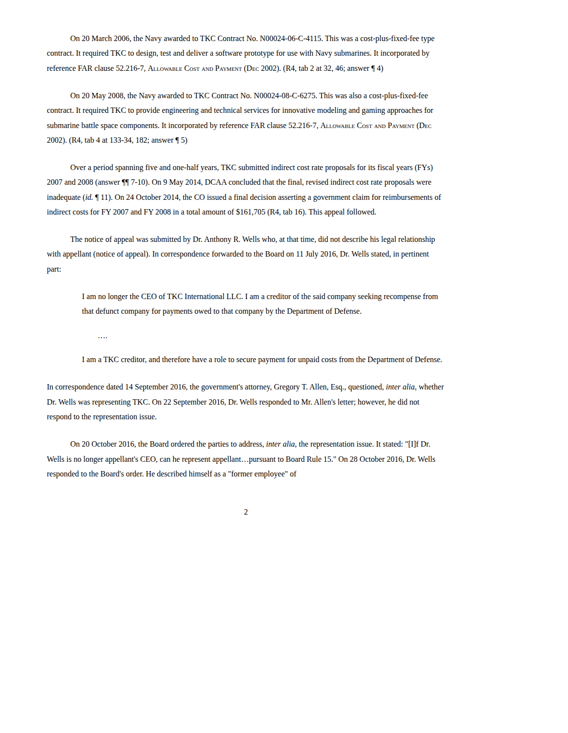On 20 March 2006, the Navy awarded to TKC Contract No. N00024-06-C-4115. This was a cost-plus-fixed-fee type contract. It required TKC to design, test and deliver a software prototype for use with Navy submarines. It incorporated by reference FAR clause 52.216-7, Allowable Cost and Payment (Dec 2002). (R4, tab 2 at 32, 46; answer ¶ 4)
On 20 May 2008, the Navy awarded to TKC Contract No. N00024-08-C-6275. This was also a cost-plus-fixed-fee contract. It required TKC to provide engineering and technical services for innovative modeling and gaming approaches for submarine battle space components. It incorporated by reference FAR clause 52.216-7, Allowable Cost and Payment (Dec 2002). (R4, tab 4 at 133-34, 182; answer ¶ 5)
Over a period spanning five and one-half years, TKC submitted indirect cost rate proposals for its fiscal years (FYs) 2007 and 2008 (answer ¶¶ 7-10). On 9 May 2014, DCAA concluded that the final, revised indirect cost rate proposals were inadequate (id. ¶ 11). On 24 October 2014, the CO issued a final decision asserting a government claim for reimbursements of indirect costs for FY 2007 and FY 2008 in a total amount of $161,705 (R4, tab 16). This appeal followed.
The notice of appeal was submitted by Dr. Anthony R. Wells who, at that time, did not describe his legal relationship with appellant (notice of appeal). In correspondence forwarded to the Board on 11 July 2016, Dr. Wells stated, in pertinent part:
I am no longer the CEO of TKC International LLC. I am a creditor of the said company seeking recompense from that defunct company for payments owed to that company by the Department of Defense.
….
I am a TKC creditor, and therefore have a role to secure payment for unpaid costs from the Department of Defense.
In correspondence dated 14 September 2016, the government's attorney, Gregory T. Allen, Esq., questioned, inter alia, whether Dr. Wells was representing TKC. On 22 September 2016, Dr. Wells responded to Mr. Allen's letter; however, he did not respond to the representation issue.
On 20 October 2016, the Board ordered the parties to address, inter alia, the representation issue. It stated: "[I]f Dr. Wells is no longer appellant's CEO, can he represent appellant…pursuant to Board Rule 15." On 28 October 2016, Dr. Wells responded to the Board's order. He described himself as a "former employee" of
2